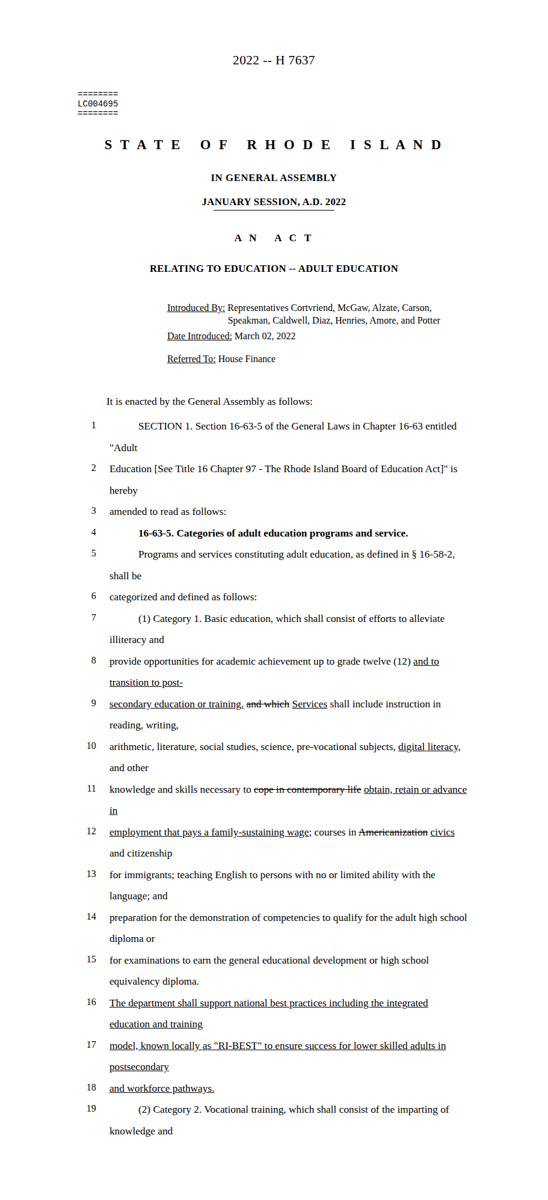2022 -- H 7637
========
LC004695
========
S T A T E O F R H O D E I S L A N D
IN GENERAL ASSEMBLY
JANUARY SESSION, A.D. 2022
A N A C T
RELATING TO EDUCATION -- ADULT EDUCATION
Introduced By: Representatives Cortvriend, McGaw, Alzate, Carson, Speakman, Caldwell, Diaz, Henries, Amore, and Potter
Date Introduced: March 02, 2022
Referred To: House Finance
It is enacted by the General Assembly as follows:
SECTION 1. Section 16-63-5 of the General Laws in Chapter 16-63 entitled "Adult
Education [See Title 16 Chapter 97 - The Rhode Island Board of Education Act]" is hereby
amended to read as follows:
16-63-5. Categories of adult education programs and service.
Programs and services constituting adult education, as defined in § 16-58-2, shall be
categorized and defined as follows:
(1) Category 1. Basic education, which shall consist of efforts to alleviate illiteracy and
provide opportunities for academic achievement up to grade twelve (12) and to transition to post-
secondary education or training. and which Services shall include instruction in reading, writing,
arithmetic, literature, social studies, science, pre-vocational subjects, digital literacy, and other
knowledge and skills necessary to cope in contemporary life obtain, retain or advance in
employment that pays a family-sustaining wage; courses in Americanization civics and citizenship
for immigrants; teaching English to persons with no or limited ability with the language; and
preparation for the demonstration of competencies to qualify for the adult high school diploma or
for examinations to earn the general educational development or high school equivalency diploma.
The department shall support national best practices including the integrated education and training
model, known locally as "RI-BEST" to ensure success for lower skilled adults in postsecondary
and workforce pathways.
(2) Category 2. Vocational training, which shall consist of the imparting of knowledge and